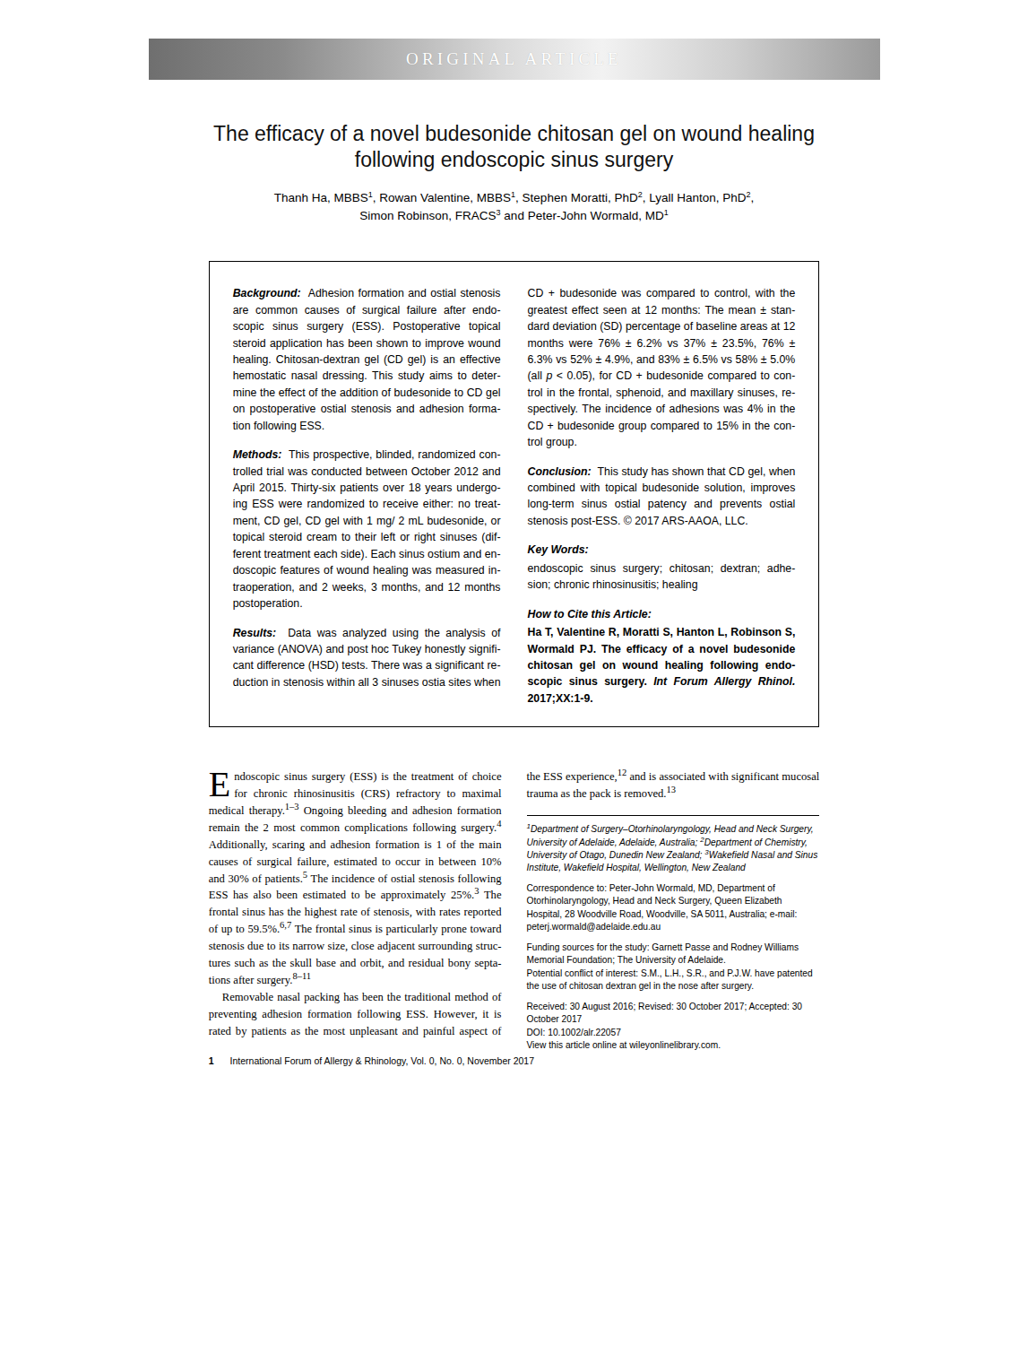Original Article
The efficacy of a novel budesonide chitosan gel on wound healing following endoscopic sinus surgery
Thanh Ha, MBBS1, Rowan Valentine, MBBS1, Stephen Moratti, PhD2, Lyall Hanton, PhD2,
Simon Robinson, FRACS3 and Peter-John Wormald, MD1
Background: Adhesion formation and ostial stenosis are common causes of surgical failure after endoscopic sinus surgery (ESS). Postoperative topical steroid application has been shown to improve wound healing. Chitosan-dextran gel (CD gel) is an effective hemostatic nasal dressing. This study aims to determine the effect of the addition of budesonide to CD gel on postoperative ostial stenosis and adhesion formation following ESS.
Methods: This prospective, blinded, randomized controlled trial was conducted between October 2012 and April 2015. Thirty-six patients over 18 years undergoing ESS were randomized to receive either: no treatment, CD gel, CD gel with 1 mg/ 2 mL budesonide, or topical steroid cream to their left or right sinuses (different treatment each side). Each sinus ostium and endoscopic features of wound healing was measured intraoperation, and 2 weeks, 3 months, and 12 months postoperation.
Results: Data was analyzed using the analysis of variance (ANOVA) and post hoc Tukey honestly significant difference (HSD) tests. There was a significant reduction in stenosis within all 3 sinuses ostia sites when CD + budesonide was compared to control, with the greatest effect seen at 12 months: The mean ± standard deviation (SD) percentage of baseline areas at 12 months were 76% ± 6.2% vs 37% ± 23.5%, 76% ± 6.3% vs 52% ± 4.9%, and 83% ± 6.5% vs 58% ± 5.0% (all p < 0.05), for CD + budesonide compared to control in the frontal, sphenoid, and maxillary sinuses, respectively. The incidence of adhesions was 4% in the CD + budesonide group compared to 15% in the control group.
Conclusion: This study has shown that CD gel, when combined with topical budesonide solution, improves long-term sinus ostial patency and prevents ostial stenosis post-ESS. © 2017 ARS-AAOA, LLC.
Key Words: endoscopic sinus surgery; chitosan; dextran; adhesion; chronic rhinosinusitis; healing
How to Cite this Article: Ha T, Valentine R, Moratti S, Hanton L, Robinson S, Wormald PJ. The efficacy of a novel budesonide chitosan gel on wound healing following endoscopic sinus surgery. Int Forum Allergy Rhinol. 2017;XX:1-9.
Endoscopic sinus surgery (ESS) is the treatment of choice for chronic rhinosinusitis (CRS) refractory to maximal medical therapy.1–3 Ongoing bleeding and adhesion formation remain the 2 most common complications following surgery.4 Additionally, scaring and adhesion formation is 1 of the main causes of surgical failure, estimated to occur in between 10% and 30% of patients.5 The incidence of ostial stenosis following ESS has also been estimated to be approximately 25%.3 The frontal sinus has the highest rate of stenosis, with rates reported of up to 59.5%.6,7 The frontal sinus is particularly prone toward stenosis due to its narrow size, close adjacent surrounding structures such as the skull base and orbit, and residual bony septations after surgery.8–11
Removable nasal packing has been the traditional method of preventing adhesion formation following ESS. However, it is rated by patients as the most unpleasant and painful aspect of the ESS experience,12 and is associated with significant mucosal trauma as the pack is removed.13
1Department of Surgery–Otorhinolaryngology, Head and Neck Surgery, University of Adelaide, Adelaide, Australia; 2Department of Chemistry, University of Otago, Dunedin New Zealand; 3Wakefield Nasal and Sinus Institute, Wakefield Hospital, Wellington, New Zealand
Correspondence to: Peter-John Wormald, MD, Department of Otorhinolaryngology, Head and Neck Surgery, Queen Elizabeth Hospital, 28 Woodville Road, Woodville, SA 5011, Australia; e-mail: peterj.wormald@adelaide.edu.au
Funding sources for the study: Garnett Passe and Rodney Williams Memorial Foundation; The University of Adelaide.
Potential conflict of interest: S.M., L.H., S.R., and P.J.W. have patented the use of chitosan dextran gel in the nose after surgery.
Received: 30 August 2016; Revised: 30 October 2017; Accepted: 30 October 2017
DOI: 10.1002/alr.22057
View this article online at wileyonlinelibrary.com.
1 International Forum of Allergy & Rhinology, Vol. 0, No. 0, November 2017